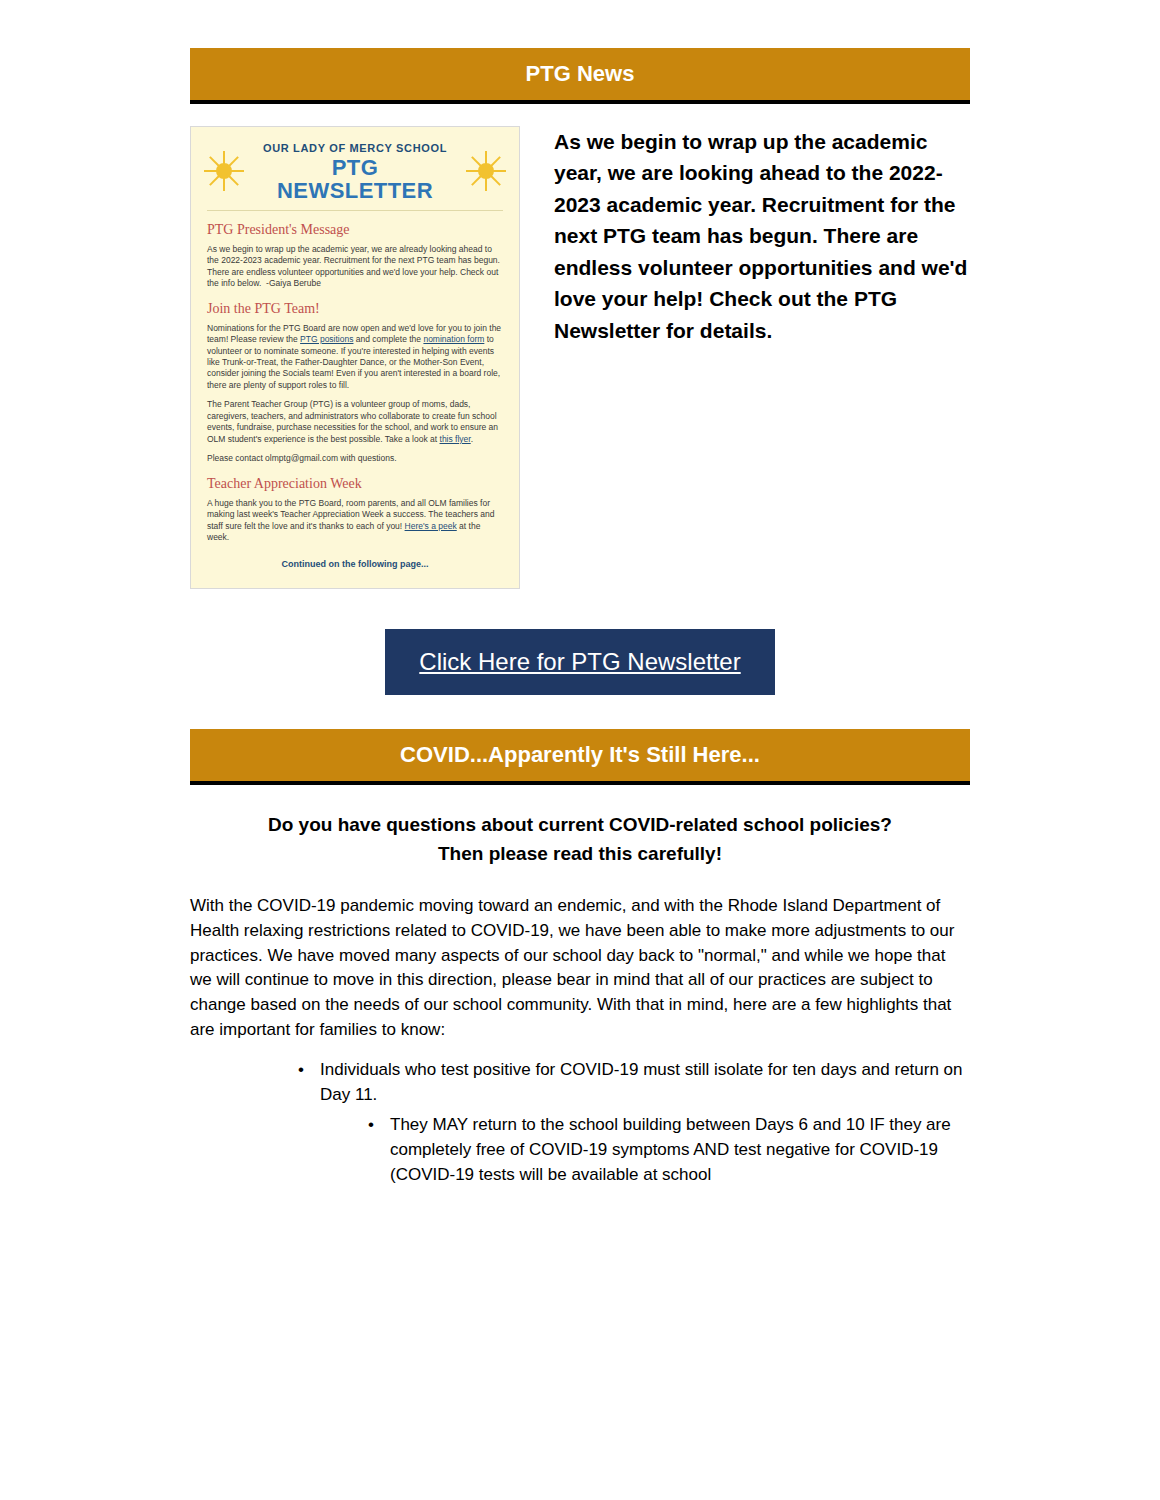PTG News
Our Lady of Mercy School
PTG NEWSLETTER
PTG President's Message
As we begin to wrap up the academic year, we are already looking ahead to the 2022-2023 academic year. Recruitment for the next PTG team has begun. There are endless volunteer opportunities and we'd love your help. Check out the info below. -Gaiya Berube
Join the PTG Team!
Nominations for the PTG Board are now open and we'd love for you to join the team! Please review the PTG positions and complete the nomination form to volunteer or to nominate someone. If you're interested in helping with events like Trunk-or-Treat, the Father-Daughter Dance, or the Mother-Son Event, consider joining the Socials team! Even if you aren't interested in a board role, there are plenty of support roles to fill.
The Parent Teacher Group (PTG) is a volunteer group of moms, dads, caregivers, teachers, and administrators who collaborate to create fun school events, fundraise, purchase necessities for the school, and work to ensure an OLM student's experience is the best possible. Take a look at this flyer.
Please contact olmptg@gmail.com with questions.
Teacher Appreciation Week
A huge thank you to the PTG Board, room parents, and all OLM families for making last week's Teacher Appreciation Week a success. The teachers and staff sure felt the love and it's thanks to each of you! Here's a peek at the week.
Continued on the following page...
As we begin to wrap up the academic year, we are looking ahead to the 2022-2023 academic year. Recruitment for the next PTG team has begun. There are endless volunteer opportunities and we'd love your help! Check out the PTG Newsletter for details.
Click Here for PTG Newsletter
COVID...Apparently It's Still Here...
Do you have questions about current COVID-related school policies?
Then please read this carefully!
With the COVID-19 pandemic moving toward an endemic, and with the Rhode Island Department of Health relaxing restrictions related to COVID-19, we have been able to make more adjustments to our practices. We have moved many aspects of our school day back to "normal," and while we hope that we will continue to move in this direction, please bear in mind that all of our practices are subject to change based on the needs of our school community. With that in mind, here are a few highlights that are important for families to know:
Individuals who test positive for COVID-19 must still isolate for ten days and return on Day 11.
They MAY return to the school building between Days 6 and 10 IF they are completely free of COVID-19 symptoms AND test negative for COVID-19 (COVID-19 tests will be available at school